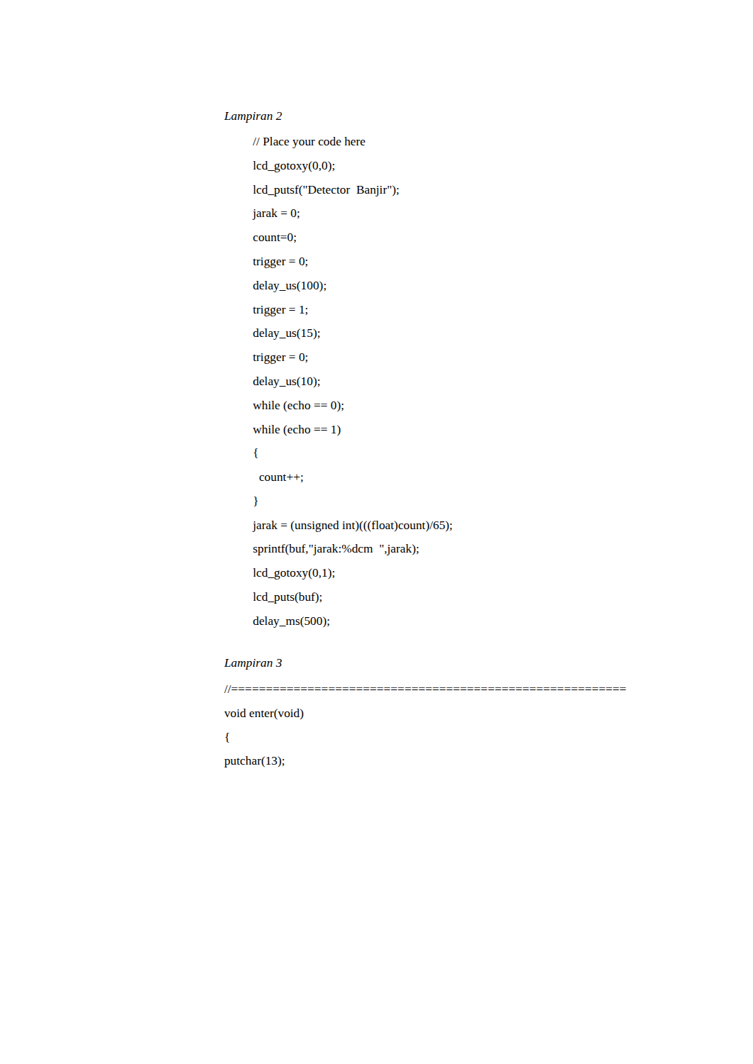Lampiran 2
// Place your code here
lcd_gotoxy(0,0);
lcd_putsf("Detector Banjir");
jarak = 0;
count=0;
trigger = 0;
delay_us(100);
trigger = 1;
delay_us(15);
trigger = 0;
delay_us(10);
while (echo == 0);
while (echo == 1)
{
count++;
}
jarak = (unsigned int)(((float)count)/65);
sprintf(buf,"jarak:%dcm ",jarak);
lcd_gotoxy(0,1);
lcd_puts(buf);
delay_ms(500);
Lampiran 3
//=========================================================
void enter(void)
{
putchar(13);